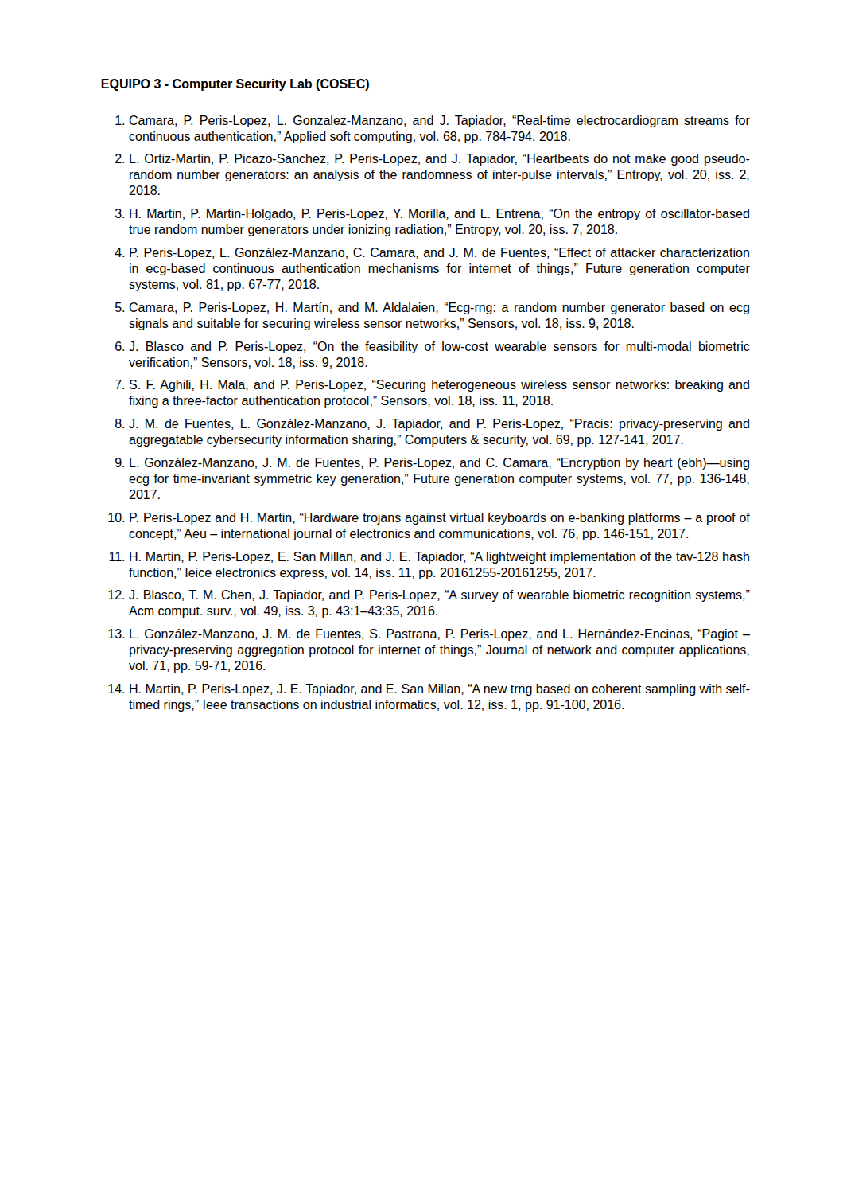EQUIPO 3 - Computer Security Lab (COSEC)
Camara, P. Peris-Lopez, L. Gonzalez-Manzano, and J. Tapiador, “Real-time electrocardiogram streams for continuous authentication,” Applied soft computing, vol. 68, pp. 784-794, 2018.
L. Ortiz-Martin, P. Picazo-Sanchez, P. Peris-Lopez, and J. Tapiador, “Heartbeats do not make good pseudo-random number generators: an analysis of the randomness of inter-pulse intervals,” Entropy, vol. 20, iss. 2, 2018.
H. Martin, P. Martin-Holgado, P. Peris-Lopez, Y. Morilla, and L. Entrena, “On the entropy of oscillator-based true random number generators under ionizing radiation,” Entropy, vol. 20, iss. 7, 2018.
P. Peris-Lopez, L. González-Manzano, C. Camara, and J. M. de Fuentes, “Effect of attacker characterization in ecg-based continuous authentication mechanisms for internet of things,” Future generation computer systems, vol. 81, pp. 67-77, 2018.
Camara, P. Peris-Lopez, H. Martín, and M. Aldalaien, “Ecg-rng: a random number generator based on ecg signals and suitable for securing wireless sensor networks,” Sensors, vol. 18, iss. 9, 2018.
J. Blasco and P. Peris-Lopez, “On the feasibility of low-cost wearable sensors for multi-modal biometric verification,” Sensors, vol. 18, iss. 9, 2018.
S. F. Aghili, H. Mala, and P. Peris-Lopez, “Securing heterogeneous wireless sensor networks: breaking and fixing a three-factor authentication protocol,” Sensors, vol. 18, iss. 11, 2018.
J. M. de Fuentes, L. González-Manzano, J. Tapiador, and P. Peris-Lopez, “Pracis: privacy-preserving and aggregatable cybersecurity information sharing,” Computers & security, vol. 69, pp. 127-141, 2017.
L. González-Manzano, J. M. de Fuentes, P. Peris-Lopez, and C. Camara, “Encryption by heart (ebh)—using ecg for time-invariant symmetric key generation,” Future generation computer systems, vol. 77, pp. 136-148, 2017.
P. Peris-Lopez and H. Martin, “Hardware trojans against virtual keyboards on e-banking platforms – a proof of concept,” Aeu – international journal of electronics and communications, vol. 76, pp. 146-151, 2017.
H. Martin, P. Peris-Lopez, E. San Millan, and J. E. Tapiador, “A lightweight implementation of the tav-128 hash function,” Ieice electronics express, vol. 14, iss. 11, pp. 20161255-20161255, 2017.
J. Blasco, T. M. Chen, J. Tapiador, and P. Peris-Lopez, “A survey of wearable biometric recognition systems,” Acm comput. surv., vol. 49, iss. 3, p. 43:1–43:35, 2016.
L. González-Manzano, J. M. de Fuentes, S. Pastrana, P. Peris-Lopez, and L. Hernández-Encinas, “Pagiot – privacy-preserving aggregation protocol for internet of things,” Journal of network and computer applications, vol. 71, pp. 59-71, 2016.
H. Martin, P. Peris-Lopez, J. E. Tapiador, and E. San Millan, “A new trng based on coherent sampling with self-timed rings,” Ieee transactions on industrial informatics, vol. 12, iss. 1, pp. 91-100, 2016.